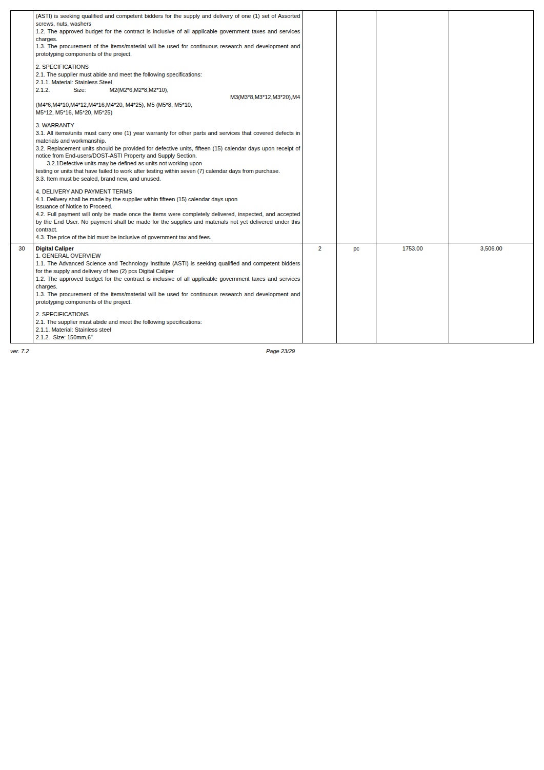| | (ASTI) is seeking qualified and competent bidders for the supply and delivery of one (1) set of Assorted screws, nuts, washers 1.2. The approved budget for the contract is inclusive of all applicable government taxes and services charges. 1.3. The procurement of the items/material will be used for continuous research and development and prototyping components of the project. 2. SPECIFICATIONS 2.1. The supplier must abide and meet the following specifications: 2.1.1. Material: Stainless Steel 2.1.2. Size: M2(M2*6,M2*8,M2*10), M3(M3*8,M3*12,M3*20),M4 (M4*6,M4*10,M4*12,M4*16,M4*20, M4*25), M5 (M5*8, M5*10, M5*12, M5*16, M5*20, M5*25) 3. WARRANTY 3.1. All items/units must carry one (1) year warranty for other parts and services that covered defects in materials and workmanship. 3.2. Replacement units should be provided for defective units, fifteen (15) calendar days upon receipt of notice from End-users/DOST-ASTI Property and Supply Section. 3.2.1Defective units may be defined as units not working upon testing or units that have failed to work after testing within seven (7) calendar days from purchase. 3.3. Item must be sealed, brand new, and unused. 4. DELIVERY AND PAYMENT TERMS 4.1. Delivery shall be made by the supplier within fifteen (15) calendar days upon issuance of Notice to Proceed. 4.2. Full payment will only be made once the items were completely delivered, inspected, and accepted by the End User. No payment shall be made for the supplies and materials not yet delivered under this contract. 4.3. The price of the bid must be inclusive of government tax and fees. | | | | |
| 30 | Digital Caliper 1. GENERAL OVERVIEW 1.1. The Advanced Science and Technology Institute (ASTI) is seeking qualified and competent bidders for the supply and delivery of two (2) pcs Digital Caliper 1.2. The approved budget for the contract is inclusive of all applicable government taxes and services charges. 1.3. The procurement of the items/material will be used for continuous research and development and prototyping components of the project. 2. SPECIFICATIONS 2.1. The supplier must abide and meet the following specifications: 2.1.1. Material: Stainless steel 2.1.2. Size: 150mm,6" | 2 | pc | 1753.00 | 3,506.00 |
ver. 7.2
Page 23/29